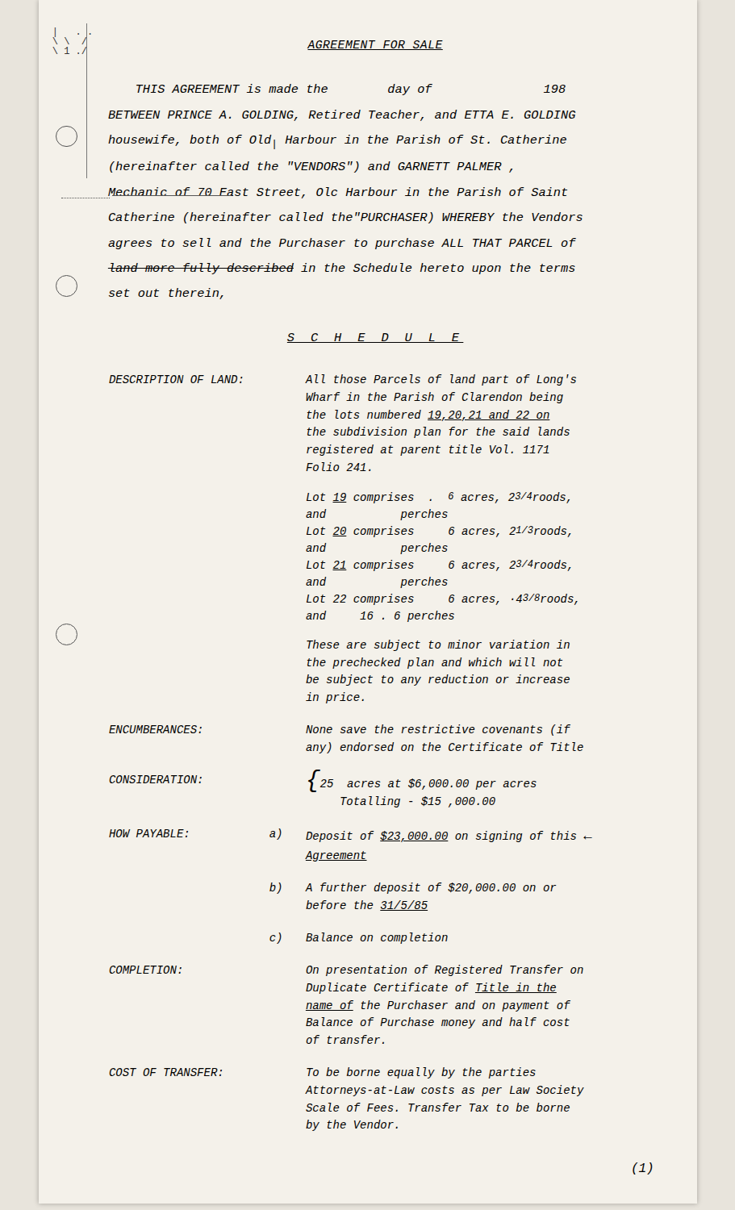| . .
\ \ /
\ 1 ./
AGREEMENT FOR SALE
THIS AGREEMENT is made the day of 198
BETWEEN PRINCE A. GOLDING, Retired Teacher, and ETTA E. GOLDING
housewife, both of Old| Harbour in the Parish of St. Catherine
(hereinafter called the "VENDORS") and GARNETT PALMER ,
Mechanic of 70 East Street, Olc Harbour in the Parish of Saint
Catherine (hereinafter called the"PURCHASER) WHEREBY the Vendors
agrees to sell and the Purchaser to purchase ALL THAT PARCEL of
land more fully described in the Schedule hereto upon the terms
set out therein,
S C H E D U L E
| DESCRIPTION OF LAND: | | All those Parcels of land part of Long's Wharf in the Parish of Clarendon being the lots numbered 19,20,21 and 22 on the subdivision plan for the said lands registered at parent title Vol. 1171 Folio 241. Lot 19 comprises . 6 acres, 2 3/4 roods, and perches Lot 20 comprises 6 acres, 2 1/3 roods, and perches Lot 21 comprises 6 acres, 2 3/4 roods, and perches Lot 22 comprises 6 acres, ·4 3/8 roods, and 16 . 6 perches These are subject to minor variation in the prechecked plan and which will not be subject to any reduction or increase in price. |
| ENCUMBERANCES: | | None save the restrictive covenants (if any) endorsed on the Certificate of Title |
| CONSIDERATION: | | { 25 acres at $6,000.00 per acres Totalling - $15 ,000.00 |
| HOW PAYABLE: | a) | Deposit of $23,000.00 on signing of this ← Agreement |
| | b) | A further deposit of $20,000.00 on or before the 31/5/85 |
| | c) | Balance on completion |
| COMPLETION: | | On presentation of Registered Transfer on Duplicate Certificate of Title in the name of the Purchaser and on payment of Balance of Purchase money and half cost of transfer. |
| COST OF TRANSFER: | | To be borne equally by the parties Attorneys-at-Law costs as per Law Society Scale of Fees. Transfer Tax to be borne by the Vendor. |
(1)